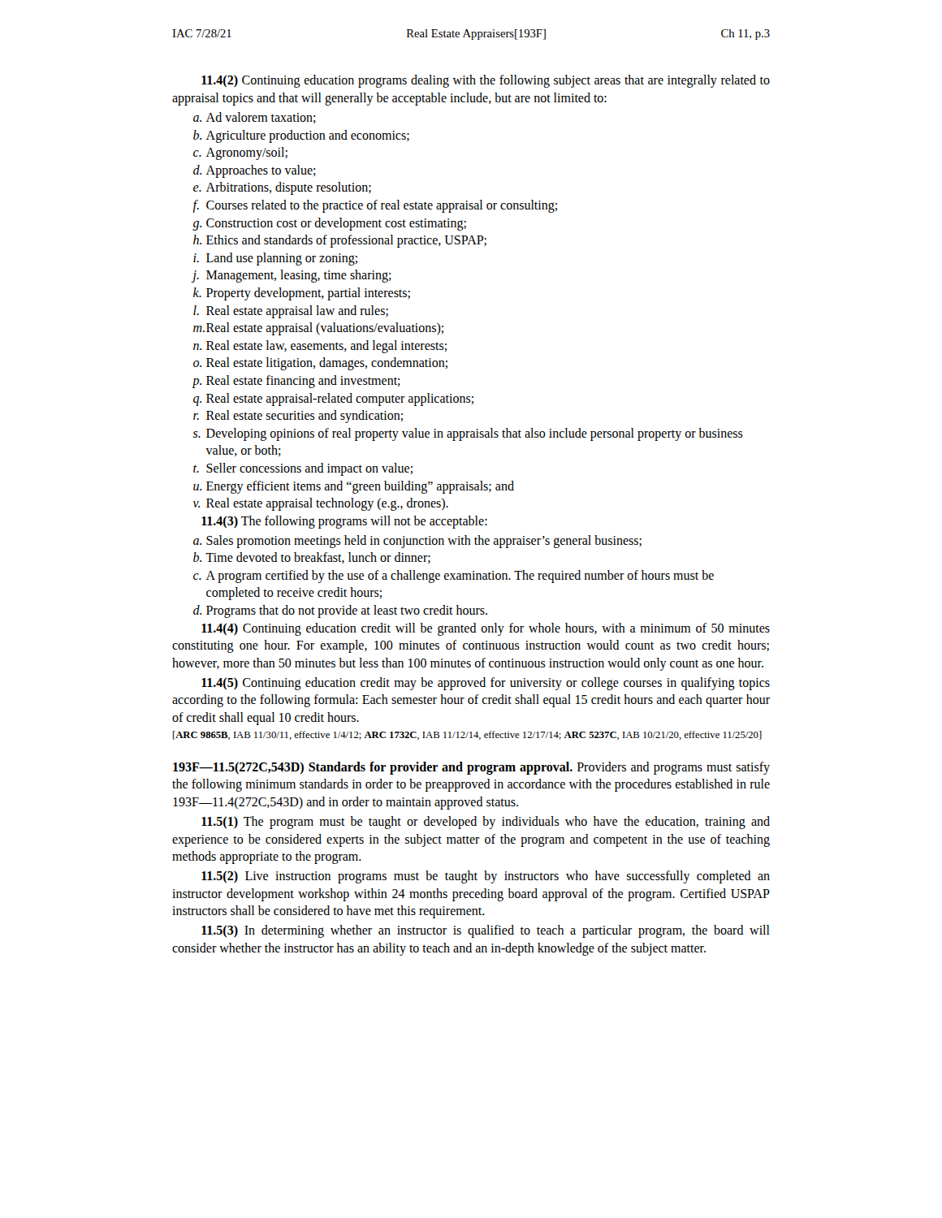IAC 7/28/21 Real Estate Appraisers[193F] Ch 11, p.3
11.4(2) Continuing education programs dealing with the following subject areas that are integrally related to appraisal topics and that will generally be acceptable include, but are not limited to:
a. Ad valorem taxation;
b. Agriculture production and economics;
c. Agronomy/soil;
d. Approaches to value;
e. Arbitrations, dispute resolution;
f. Courses related to the practice of real estate appraisal or consulting;
g. Construction cost or development cost estimating;
h. Ethics and standards of professional practice, USPAP;
i. Land use planning or zoning;
j. Management, leasing, time sharing;
k. Property development, partial interests;
l. Real estate appraisal law and rules;
m. Real estate appraisal (valuations/evaluations);
n. Real estate law, easements, and legal interests;
o. Real estate litigation, damages, condemnation;
p. Real estate financing and investment;
q. Real estate appraisal-related computer applications;
r. Real estate securities and syndication;
s. Developing opinions of real property value in appraisals that also include personal property or business value, or both;
t. Seller concessions and impact on value;
u. Energy efficient items and “green building” appraisals; and
v. Real estate appraisal technology (e.g., drones).
11.4(3) The following programs will not be acceptable:
a. Sales promotion meetings held in conjunction with the appraiser’s general business;
b. Time devoted to breakfast, lunch or dinner;
c. A program certified by the use of a challenge examination. The required number of hours must be completed to receive credit hours;
d. Programs that do not provide at least two credit hours.
11.4(4) Continuing education credit will be granted only for whole hours, with a minimum of 50 minutes constituting one hour. For example, 100 minutes of continuous instruction would count as two credit hours; however, more than 50 minutes but less than 100 minutes of continuous instruction would only count as one hour.
11.4(5) Continuing education credit may be approved for university or college courses in qualifying topics according to the following formula: Each semester hour of credit shall equal 15 credit hours and each quarter hour of credit shall equal 10 credit hours.
[ARC 9865B, IAB 11/30/11, effective 1/4/12; ARC 1732C, IAB 11/12/14, effective 12/17/14; ARC 5237C, IAB 10/21/20, effective 11/25/20]
193F—11.5(272C,543D) Standards for provider and program approval. Providers and programs must satisfy the following minimum standards in order to be preapproved in accordance with the procedures established in rule 193F—11.4(272C,543D) and in order to maintain approved status.
11.5(1) The program must be taught or developed by individuals who have the education, training and experience to be considered experts in the subject matter of the program and competent in the use of teaching methods appropriate to the program.
11.5(2) Live instruction programs must be taught by instructors who have successfully completed an instructor development workshop within 24 months preceding board approval of the program. Certified USPAP instructors shall be considered to have met this requirement.
11.5(3) In determining whether an instructor is qualified to teach a particular program, the board will consider whether the instructor has an ability to teach and an in-depth knowledge of the subject matter.